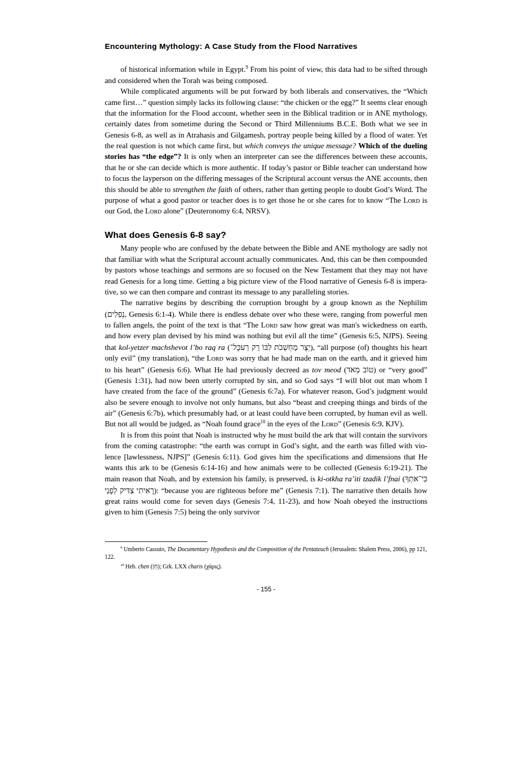Encountering Mythology: A Case Study from the Flood Narratives
of historical information while in Egypt.9 From his point of view, this data had to be sifted through and considered when the Torah was being composed.
While complicated arguments will be put forward by both liberals and conservatives, the “Which came first…” question simply lacks its following clause: “the chicken or the egg?” It seems clear enough that the information for the Flood account, whether seen in the Biblical tradition or in ANE mythology, certainly dates from sometime during the Second or Third Millenniums B.C.E. Both what we see in Genesis 6-8, as well as in Atrahasis and Gilgamesh, portray people being killed by a flood of water. Yet the real question is not which came first, but which conveys the unique message? Which of the dueling stories has “the edge”? It is only when an interpreter can see the differences between these accounts, that he or she can decide which is more authentic. If today’s pastor or Bible teacher can understand how to focus the layperson on the differing messages of the Scriptural account versus the ANE accounts, then this should be able to strengthen the faith of others, rather than getting people to doubt God’s Word. The purpose of what a good pastor or teacher does is to get those he or she cares for to know “The Lord is our God, the Lord alone” (Deuteronomy 6:4, NRSV).
What does Genesis 6-8 say?
Many people who are confused by the debate between the Bible and ANE mythology are sadly not that familiar with what the Scriptural account actually communicates. And, this can be then compounded by pastors whose teachings and sermons are so focused on the New Testament that they may not have read Genesis for a long time. Getting a big picture view of the Flood narrative of Genesis 6-8 is imperative, so we can then compare and contrast its message to any paralleling stories.
The narrative begins by describing the corruption brought by a group known as the Nephilim (נְפִלִים, Genesis 6:1-4). While there is endless debate over who these were, ranging from powerful men to fallen angels, the point of the text is that “The Lord saw how great was man's wickedness on earth, and how every plan devised by his mind was nothing but evil all the time” (Genesis 6:5, NJPS). Seeing that kol-yetzer machshevot l’bo raq ra (יֵצֶר מַחְשְׁבֹת לִבּוֹ רַק רַע⁠כָּל־), “all purpose (of) thoughts his heart only evil” (my translation), “the Lord was sorry that he had made man on the earth, and it grieved him to his heart” (Genesis 6:6). What He had previously decreed as tov meod (טוֹב מְאֹד) or “very good” (Genesis 1:31), had now been utterly corrupted by sin, and so God says “I will blot out man whom I have created from the face of the ground” (Genesis 6:7a). For whatever reason, God’s judgment would also be severe enough to involve not only humans, but also “beast and creeping things and birds of the air” (Genesis 6:7b), which presumably had, or at least could have been corrupted, by human evil as well. But not all would be judged, as “Noah found grace10 in the eyes of the Lord” (Genesis 6:9, KJV).
It is from this point that Noah is instructed why he must build the ark that will contain the survivors from the coming catastrophe: “the earth was corrupt in God’s sight, and the earth was filled with violence [lawlessness, NJPS]” (Genesis 6:11). God gives him the specifications and dimensions that He wants this ark to be (Genesis 6:14-16) and how animals were to be collected (Genesis 6:19-21). The main reason that Noah, and by extension his family, is preserved, is ki-otkha ra’iti tzadik l’fnai (כִּי־אֹתְךָ רָאִיתִי צַדִּיק לְפָנַי): “because you are righteous before me” (Genesis 7:1). The narrative then details how great rains would come for seven days (Genesis 7:4, 11-23), and how Noah obeyed the instructions given to him (Genesis 7:5) being the only survivor
9 Umberto Cassuto, The Documentary Hypothesis and the Composition of the Pentateuch (Jerusalem: Shalem Press, 2006), pp 121, 122.
10 Heb. chen (חֵן); Grk. LXX charis (χάρις).
- 155 -